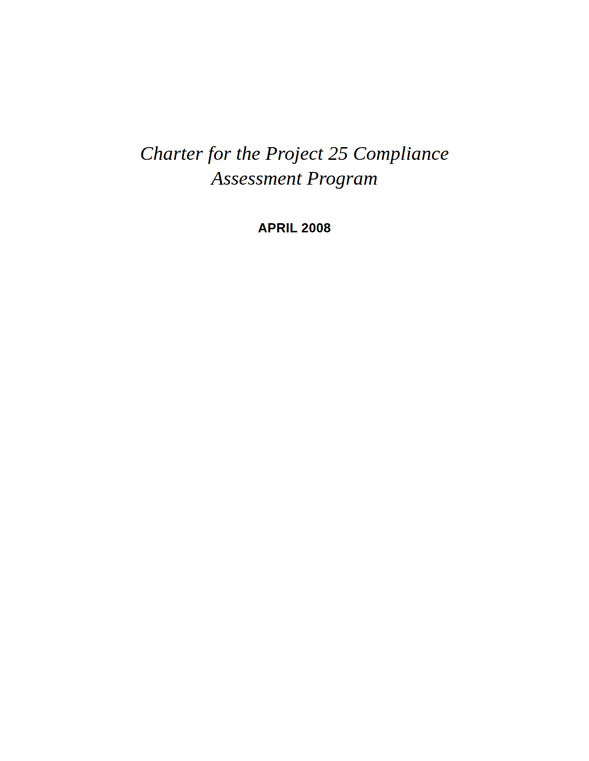Charter for the Project 25 Compliance
Assessment Program
APRIL 2008